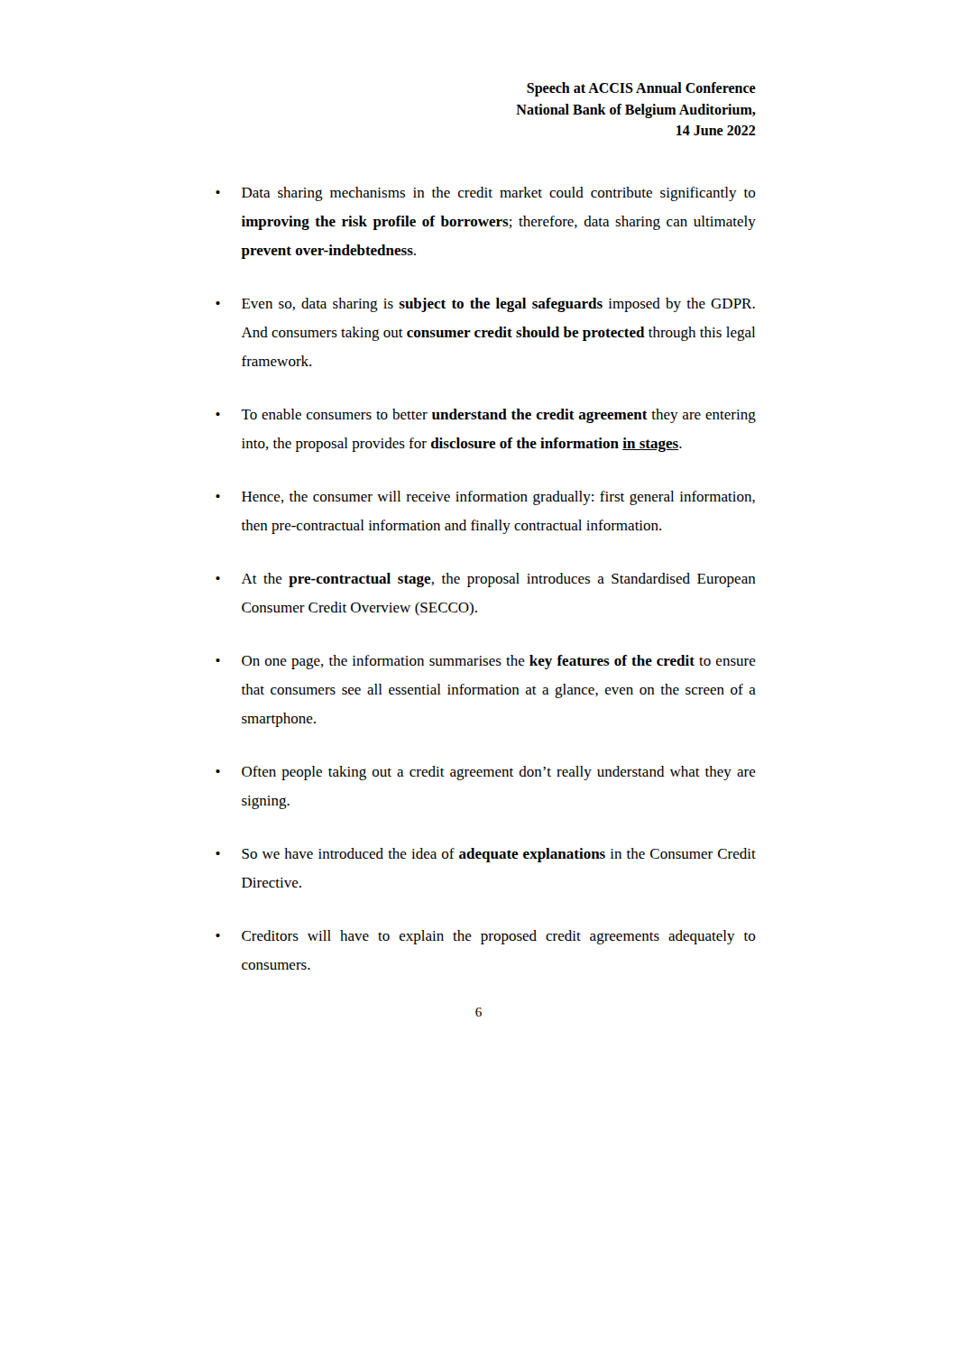Speech at ACCIS Annual Conference
National Bank of Belgium Auditorium,
14 June 2022
Data sharing mechanisms in the credit market could contribute significantly to improving the risk profile of borrowers; therefore, data sharing can ultimately prevent over-indebtedness.
Even so, data sharing is subject to the legal safeguards imposed by the GDPR. And consumers taking out consumer credit should be protected through this legal framework.
To enable consumers to better understand the credit agreement they are entering into, the proposal provides for disclosure of the information in stages.
Hence, the consumer will receive information gradually: first general information, then pre-contractual information and finally contractual information.
At the pre-contractual stage, the proposal introduces a Standardised European Consumer Credit Overview (SECCO).
On one page, the information summarises the key features of the credit to ensure that consumers see all essential information at a glance, even on the screen of a smartphone.
Often people taking out a credit agreement don’t really understand what they are signing.
So we have introduced the idea of adequate explanations in the Consumer Credit Directive.
Creditors will have to explain the proposed credit agreements adequately to consumers.
6